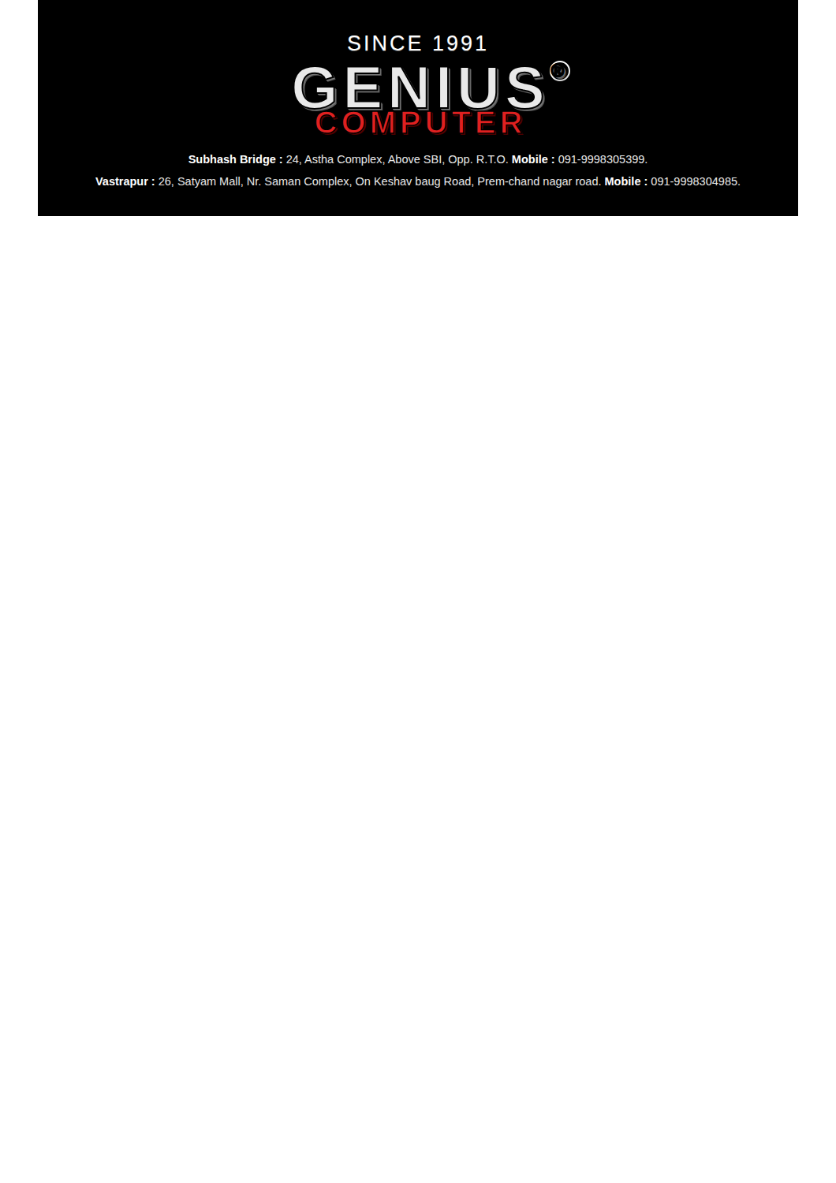SINCE 1991
GENIUS®
COMPUTER
Subhash Bridge : 24, Astha Complex, Above SBI, Opp. R.T.O. Mobile : 091-9998305399.
Vastrapur : 26, Satyam Mall, Nr. Saman Complex, On Keshav baug Road, Prem-chand nagar road. Mobile : 091-9998304985.